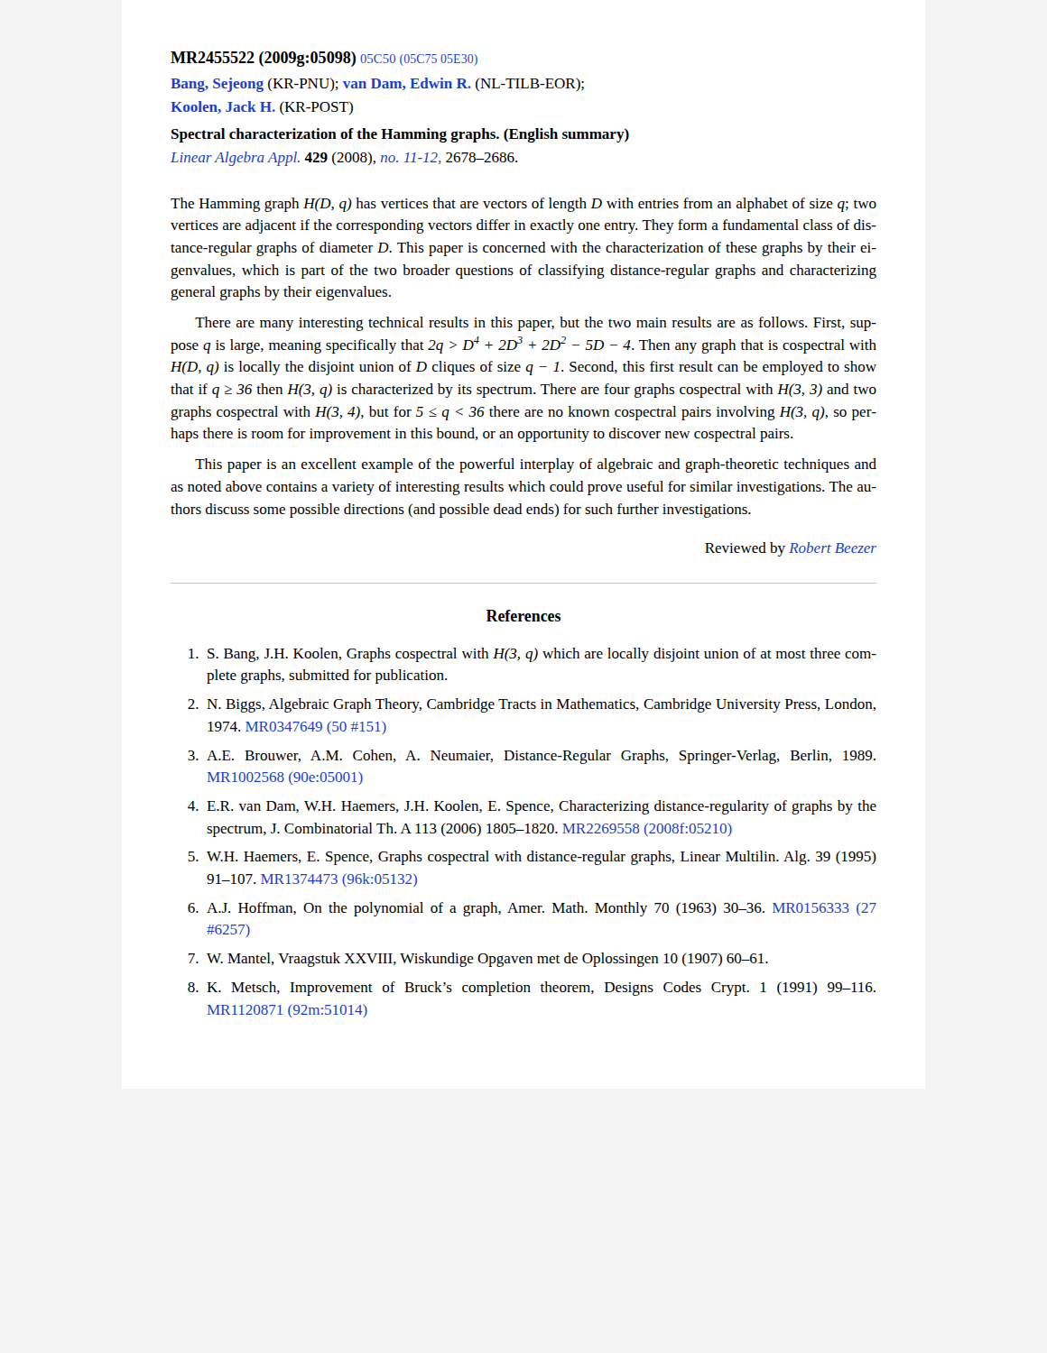MR2455522 (2009g:05098) 05C50 (05C75 05E30)
Bang, Sejeong (KR-PNU); van Dam, Edwin R. (NL-TILB-EOR);
Koolen, Jack H. (KR-POST)
Spectral characterization of the Hamming graphs. (English summary)
Linear Algebra Appl. 429 (2008), no. 11-12, 2678–2686.
The Hamming graph H(D, q) has vertices that are vectors of length D with entries from an alphabet of size q; two vertices are adjacent if the corresponding vectors differ in exactly one entry. They form a fundamental class of distance-regular graphs of diameter D. This paper is concerned with the characterization of these graphs by their eigenvalues, which is part of the two broader questions of classifying distance-regular graphs and characterizing general graphs by their eigenvalues.
There are many interesting technical results in this paper, but the two main results are as follows. First, suppose q is large, meaning specifically that 2q > D4 + 2D3 + 2D2 − 5D − 4. Then any graph that is cospectral with H(D, q) is locally the disjoint union of D cliques of size q − 1. Second, this first result can be employed to show that if q ≥ 36 then H(3, q) is characterized by its spectrum. There are four graphs cospectral with H(3, 3) and two graphs cospectral with H(3, 4), but for 5 ≤ q < 36 there are no known cospectral pairs involving H(3, q), so perhaps there is room for improvement in this bound, or an opportunity to discover new cospectral pairs.
This paper is an excellent example of the powerful interplay of algebraic and graph-theoretic techniques and as noted above contains a variety of interesting results which could prove useful for similar investigations. The authors discuss some possible directions (and possible dead ends) for such further investigations.
Reviewed by Robert Beezer
References
S. Bang, J.H. Koolen, Graphs cospectral with H(3, q) which are locally disjoint union of at most three complete graphs, submitted for publication.
N. Biggs, Algebraic Graph Theory, Cambridge Tracts in Mathematics, Cambridge University Press, London, 1974. MR0347649 (50 #151)
A.E. Brouwer, A.M. Cohen, A. Neumaier, Distance-Regular Graphs, Springer-Verlag, Berlin, 1989. MR1002568 (90e:05001)
E.R. van Dam, W.H. Haemers, J.H. Koolen, E. Spence, Characterizing distance-regularity of graphs by the spectrum, J. Combinatorial Th. A 113 (2006) 1805–1820. MR2269558 (2008f:05210)
W.H. Haemers, E. Spence, Graphs cospectral with distance-regular graphs, Linear Multilin. Alg. 39 (1995) 91–107. MR1374473 (96k:05132)
A.J. Hoffman, On the polynomial of a graph, Amer. Math. Monthly 70 (1963) 30–36. MR0156333 (27 #6257)
W. Mantel, Vraagstuk XXVIII, Wiskundige Opgaven met de Oplossingen 10 (1907) 60–61.
K. Metsch, Improvement of Bruck’s completion theorem, Designs Codes Crypt. 1 (1991) 99–116. MR1120871 (92m:51014)